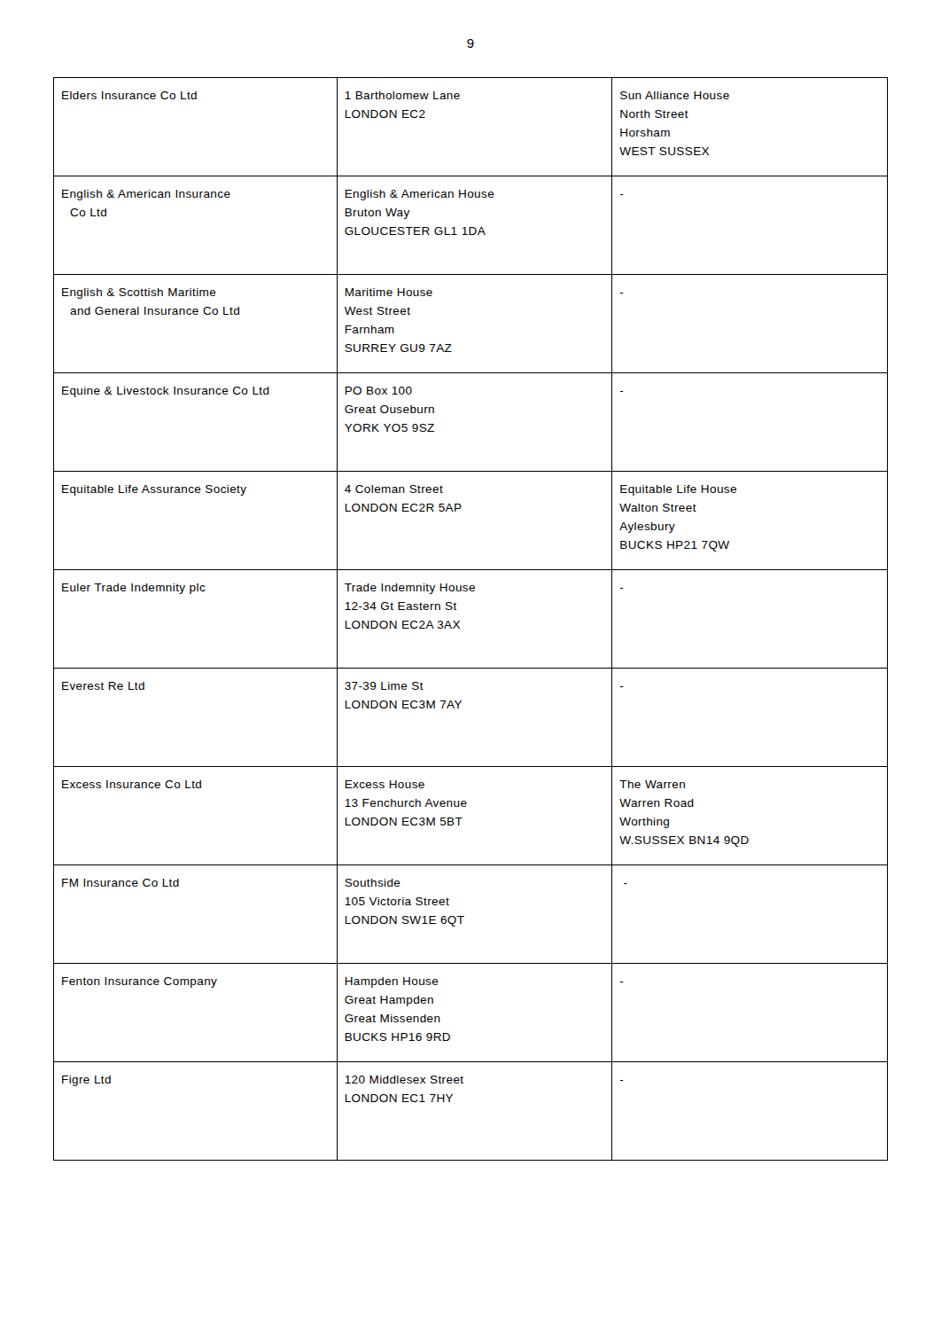9
| Elders Insurance Co Ltd | 1 Bartholomew Lane LONDON EC2 | Sun Alliance House North Street Horsham WEST SUSSEX |
| English & American Insurance Co Ltd | English & American House Bruton Way GLOUCESTER GL1 1DA | - |
| English & Scottish Maritime and General Insurance Co Ltd | Maritime House West Street Farnham SURREY GU9 7AZ | - |
| Equine & Livestock Insurance Co Ltd | PO Box 100 Great Ouseburn YORK YO5 9SZ | - |
| Equitable Life Assurance Society | 4 Coleman Street LONDON EC2R 5AP | Equitable Life House Walton Street Aylesbury BUCKS HP21 7QW |
| Euler Trade Indemnity plc | Trade Indemnity House 12-34 Gt Eastern St LONDON EC2A 3AX | - |
| Everest Re Ltd | 37-39 Lime St LONDON EC3M 7AY | - |
| Excess Insurance Co Ltd | Excess House 13 Fenchurch Avenue LONDON EC3M 5BT | The Warren Warren Road Worthing W.SUSSEX BN14 9QD |
| FM Insurance Co Ltd | Southside 105 Victoria Street LONDON SW1E 6QT | - |
| Fenton Insurance Company | Hampden House Great Hampden Great Missenden BUCKS HP16 9RD | - |
| Figre Ltd | 120 Middlesex Street LONDON EC1 7HY | - |